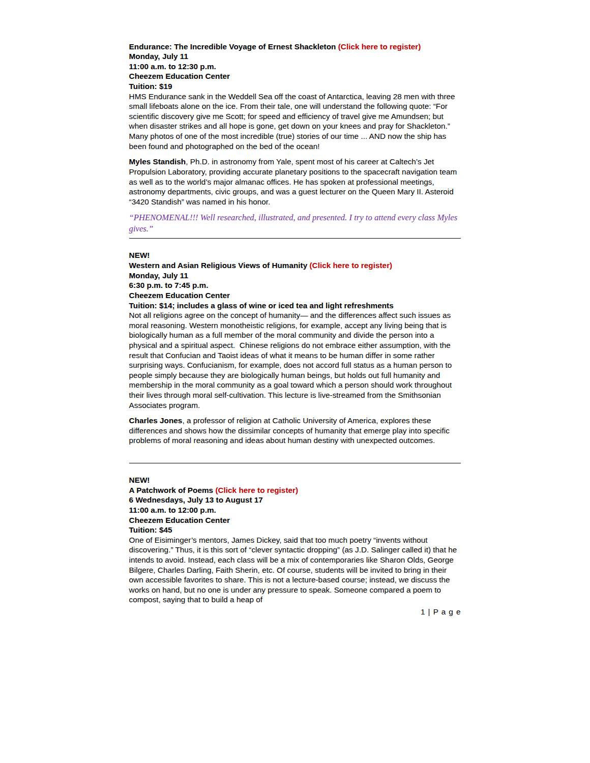Endurance: The Incredible Voyage of Ernest Shackleton (Click here to register)
Monday, July 11
11:00 a.m. to 12:30 p.m.
Cheezem Education Center
Tuition: $19
HMS Endurance sank in the Weddell Sea off the coast of Antarctica, leaving 28 men with three small lifeboats alone on the ice. From their tale, one will understand the following quote: “For scientific discovery give me Scott; for speed and efficiency of travel give me Amundsen; but when disaster strikes and all hope is gone, get down on your knees and pray for Shackleton.” Many photos of one of the most incredible (true) stories of our time ... AND now the ship has been found and photographed on the bed of the ocean!
Myles Standish, Ph.D. in astronomy from Yale, spent most of his career at Caltech’s Jet Propulsion Laboratory, providing accurate planetary positions to the spacecraft navigation team as well as to the world’s major almanac offices. He has spoken at professional meetings, astronomy departments, civic groups, and was a guest lecturer on the Queen Mary II. Asteroid “3420 Standish” was named in his honor.
“PHENOMENAL!!! Well researched, illustrated, and presented. I try to attend every class Myles gives.”
NEW!
Western and Asian Religious Views of Humanity (Click here to register)
Monday, July 11
6:30 p.m. to 7:45 p.m.
Cheezem Education Center
Tuition: $14; includes a glass of wine or iced tea and light refreshments
Not all religions agree on the concept of humanity— and the differences affect such issues as moral reasoning. Western monotheistic religions, for example, accept any living being that is biologically human as a full member of the moral community and divide the person into a physical and a spiritual aspect. Chinese religions do not embrace either assumption, with the result that Confucian and Taoist ideas of what it means to be human differ in some rather surprising ways. Confucianism, for example, does not accord full status as a human person to people simply because they are biologically human beings, but holds out full humanity and membership in the moral community as a goal toward which a person should work throughout their lives through moral self-cultivation. This lecture is live-streamed from the Smithsonian Associates program.
Charles Jones, a professor of religion at Catholic University of America, explores these differences and shows how the dissimilar concepts of humanity that emerge play into specific problems of moral reasoning and ideas about human destiny with unexpected outcomes.
NEW!
A Patchwork of Poems (Click here to register)
6 Wednesdays, July 13 to August 17
11:00 a.m. to 12:00 p.m.
Cheezem Education Center
Tuition: $45
One of Eisiminger’s mentors, James Dickey, said that too much poetry “invents without discovering.” Thus, it is this sort of “clever syntactic dropping” (as J.D. Salinger called it) that he intends to avoid. Instead, each class will be a mix of contemporaries like Sharon Olds, George Bilgere, Charles Darling, Faith Sherin, etc. Of course, students will be invited to bring in their own accessible favorites to share. This is not a lecture-based course; instead, we discuss the works on hand, but no one is under any pressure to speak. Someone compared a poem to compost, saying that to build a heap of
1 | P a g e